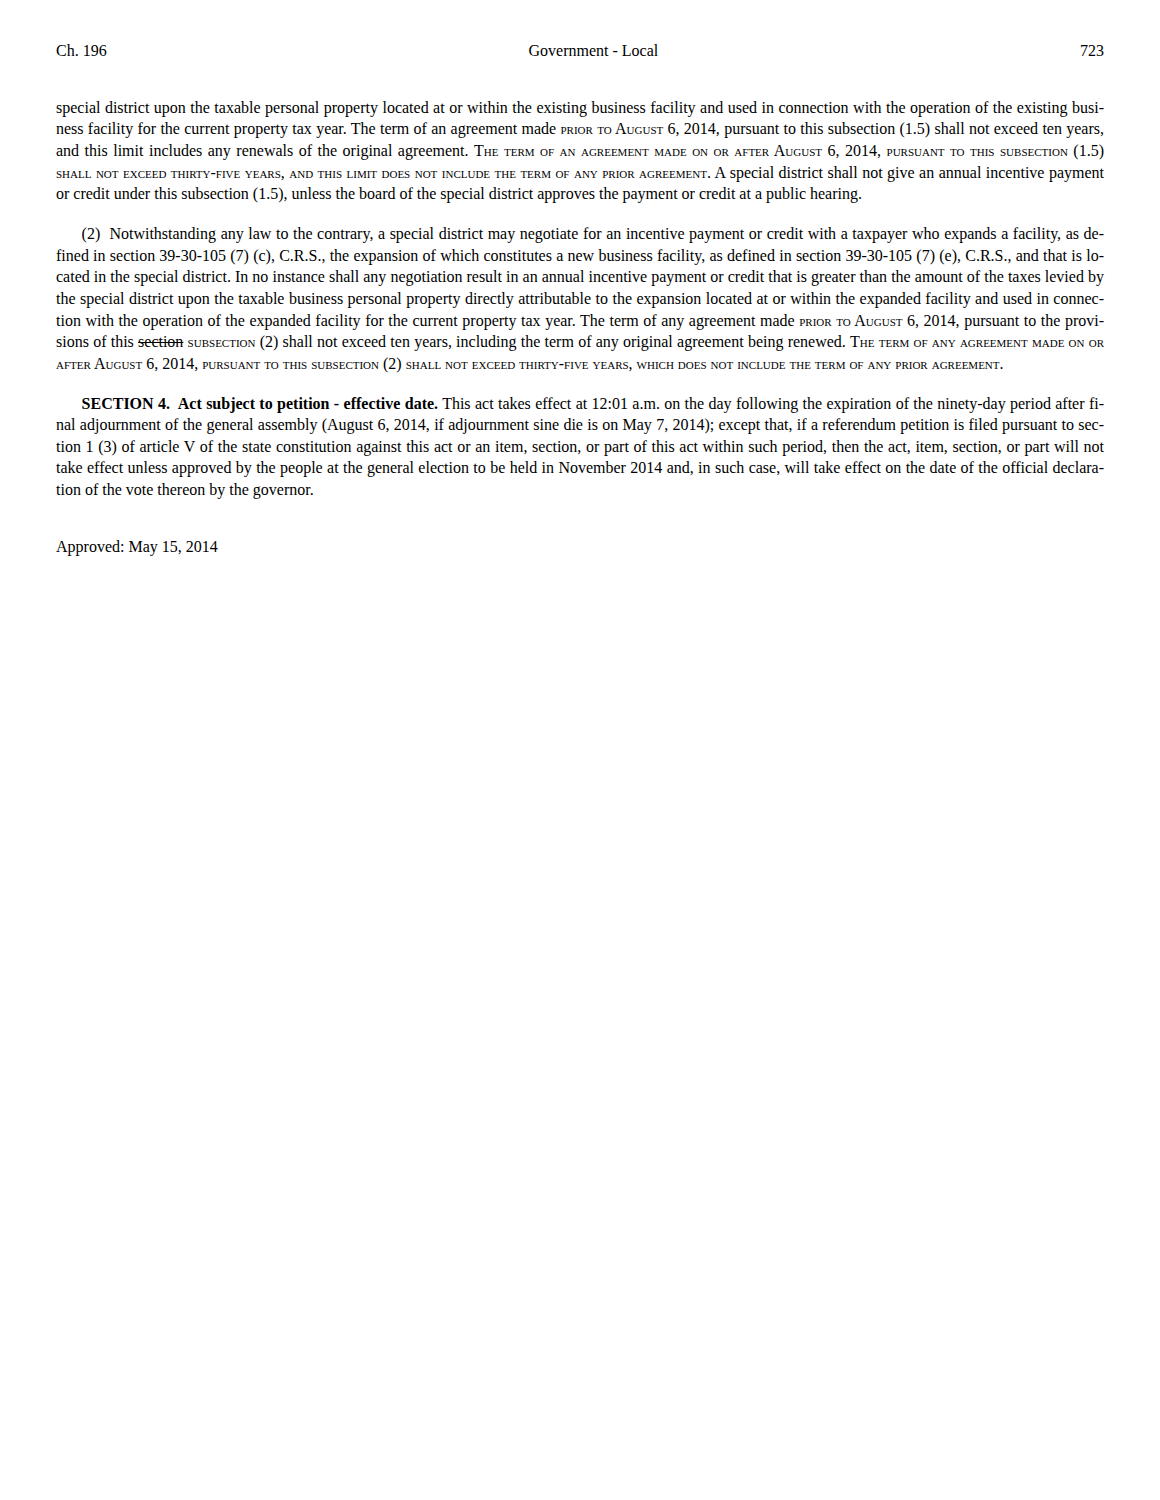Ch. 196 Government - Local 723
special district upon the taxable personal property located at or within the existing business facility and used in connection with the operation of the existing business facility for the current property tax year. The term of an agreement made prior to August 6, 2014, pursuant to this subsection (1.5) shall not exceed ten years, and this limit includes any renewals of the original agreement. The term of an agreement made on or after August 6, 2014, pursuant to this subsection (1.5) shall not exceed thirty-five years, and this limit does not include the term of any prior agreement. A special district shall not give an annual incentive payment or credit under this subsection (1.5), unless the board of the special district approves the payment or credit at a public hearing.
(2) Notwithstanding any law to the contrary, a special district may negotiate for an incentive payment or credit with a taxpayer who expands a facility, as defined in section 39-30-105 (7) (c), C.R.S., the expansion of which constitutes a new business facility, as defined in section 39-30-105 (7) (e), C.R.S., and that is located in the special district. In no instance shall any negotiation result in an annual incentive payment or credit that is greater than the amount of the taxes levied by the special district upon the taxable business personal property directly attributable to the expansion located at or within the expanded facility and used in connection with the operation of the expanded facility for the current property tax year. The term of any agreement made prior to August 6, 2014, pursuant to the provisions of this section subsection (2) shall not exceed ten years, including the term of any original agreement being renewed. The term of any agreement made on or after August 6, 2014, pursuant to this subsection (2) shall not exceed thirty-five years, which does not include the term of any prior agreement.
SECTION 4. Act subject to petition - effective date. This act takes effect at 12:01 a.m. on the day following the expiration of the ninety-day period after final adjournment of the general assembly (August 6, 2014, if adjournment sine die is on May 7, 2014); except that, if a referendum petition is filed pursuant to section 1 (3) of article V of the state constitution against this act or an item, section, or part of this act within such period, then the act, item, section, or part will not take effect unless approved by the people at the general election to be held in November 2014 and, in such case, will take effect on the date of the official declaration of the vote thereon by the governor.
Approved: May 15, 2014